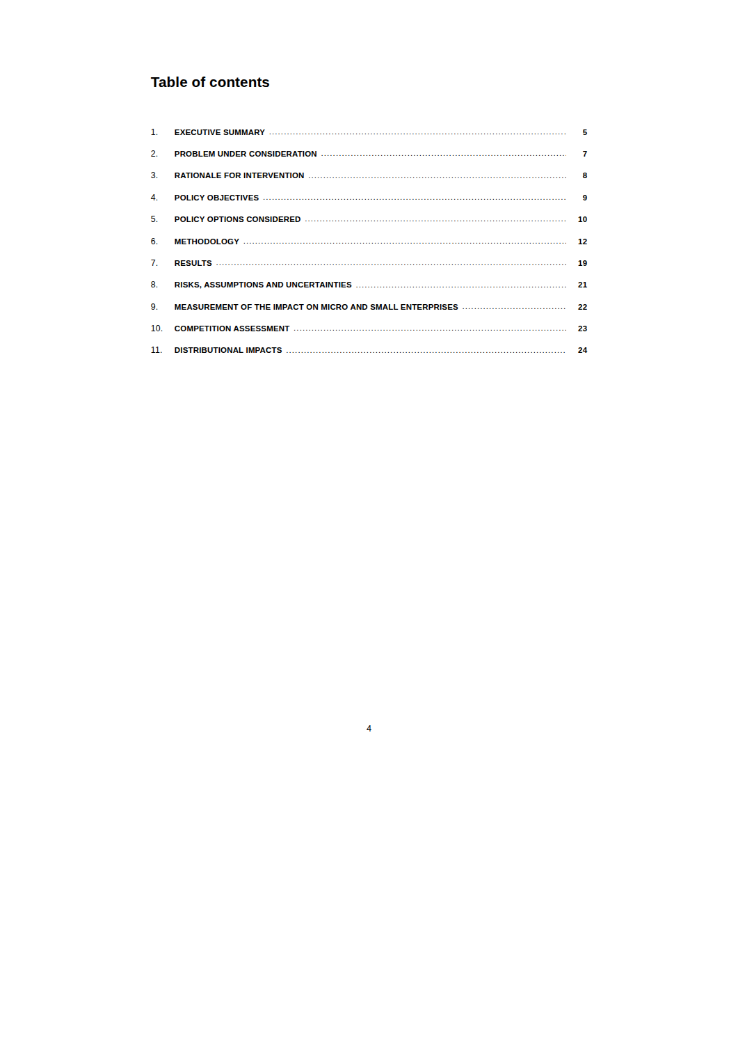Table of contents
1. EXECUTIVE SUMMARY 5
2. PROBLEM UNDER CONSIDERATION 7
3. RATIONALE FOR INTERVENTION 8
4. POLICY OBJECTIVES 9
5. POLICY OPTIONS CONSIDERED 10
6. METHODOLOGY 12
7. RESULTS 19
8. RISKS, ASSUMPTIONS AND UNCERTAINTIES 21
9. MEASUREMENT OF THE IMPACT ON MICRO AND SMALL ENTERPRISES 22
10. COMPETITION ASSESSMENT 23
11. DISTRIBUTIONAL IMPACTS 24
4